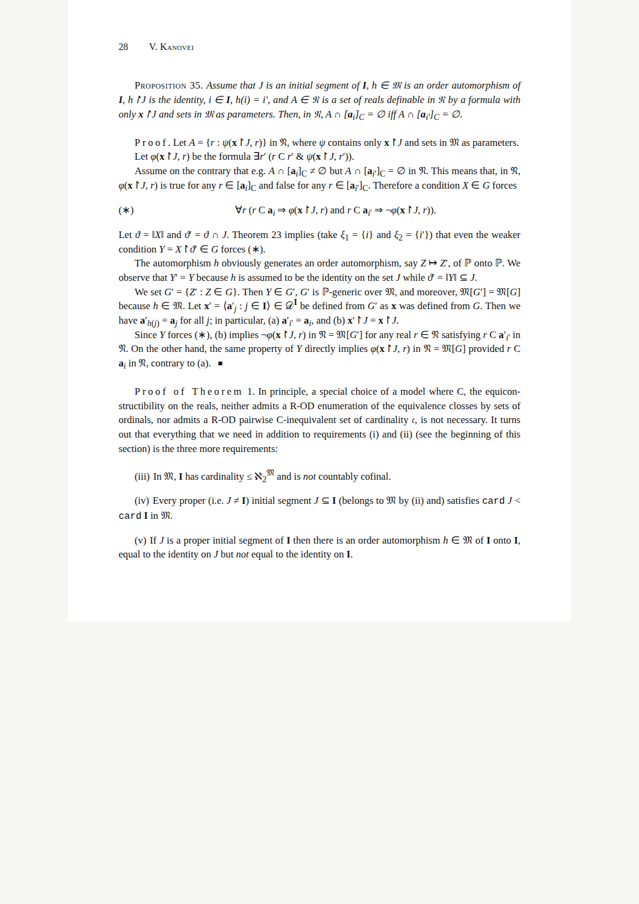28 V. Kanovei
Proposition 35. Assume that J is an initial segment of I, h ∈ 𝔐 is an order automorphism of I, h↾J is the identity, i ∈ I, h(i) = i′, and A ∈ 𝔑 is a set of reals definable in 𝔑 by a formula with only x↾J and sets in 𝔐 as parameters. Then, in 𝔑, A ∩ [ai]C = ∅ iff A ∩ [ai′]C = ∅.
Proof. Let A = {r : ψ(x↾J, r)} in 𝔑, where ψ contains only x↾J and sets in 𝔐 as parameters.
Let φ(x↾J, r) be the formula ∃r′ (r C r′ & ψ(x↾J, r′)).
Assume on the contrary that e.g. A ∩ [ai]C ≠ ∅ but A ∩ [ai′]C = ∅ in 𝔑. This means that, in 𝔑, φ(x↾J, r) is true for any r ∈ [ai]C and false for any r ∈ [ai′]C. Therefore a condition X ∈ G forces
(∗) ∀r (r C ai ⇒ φ(x↾J, r) and r C ai′ ⇒ ¬φ(x↾J, r)).
Let ϑ = ‖X‖ and ϑ′ = ϑ ∩ J. Theorem 23 implies (take ξ1 = {i} and ξ2 = {i′}) that even the weaker condition Y = X↾ϑ′ ∈ G forces (∗).
The automorphism h obviously generates an order automorphism, say Z ↦ Z′, of ℙ onto ℙ. We observe that Y′ = Y because h is assumed to be the identity on the set J while ϑ′ = ‖Y‖ ⊆ J.
We set G′ = {Z′ : Z ∈ G}. Then Y ∈ G′, G′ is ℙ-generic over 𝔐, and moreover, 𝔐[G′] = 𝔐[G] because h ∈ 𝔐. Let x′ = ⟨a′j : j ∈ I⟩ ∈ 𝒟I be defined from G′ as x was defined from G. Then we have a′h(j) = aj for all j; in particular, (a) a′i′ = ai, and (b) x′↾J = x↾J.
Since Y forces (∗), (b) implies ¬φ(x↾J, r) in 𝔑 = 𝔐[G′] for any real r ∈ 𝔑 satisfying r C a′i′ in 𝔑. On the other hand, the same property of Y directly implies φ(x↾J, r) in 𝔑 = 𝔐[G] provided r C ai in 𝔑, contrary to (a).
Proof of Theorem 1. In principle, a special choice of a model where C, the equiconstructibility on the reals, neither admits a R-OD enumeration of the equivalence closses by sets of ordinals, nor admits a R-OD pairwise C-inequivalent set of cardinality 𝔠, is not necessary. It turns out that everything that we need in addition to requirements (i) and (ii) (see the beginning of this section) is the three more requirements:
(iii) In 𝔐, I has cardinality ≤ ℵ2𝔐 and is not countably cofinal.
(iv) Every proper (i.e. J ≠ I) initial segment J ⊆ I (belongs to 𝔐 by (ii) and) satisfies card J < card I in 𝔐.
(v) If J is a proper initial segment of I then there is an order automorphism h ∈ 𝔐 of I onto I, equal to the identity on J but not equal to the identity on I.